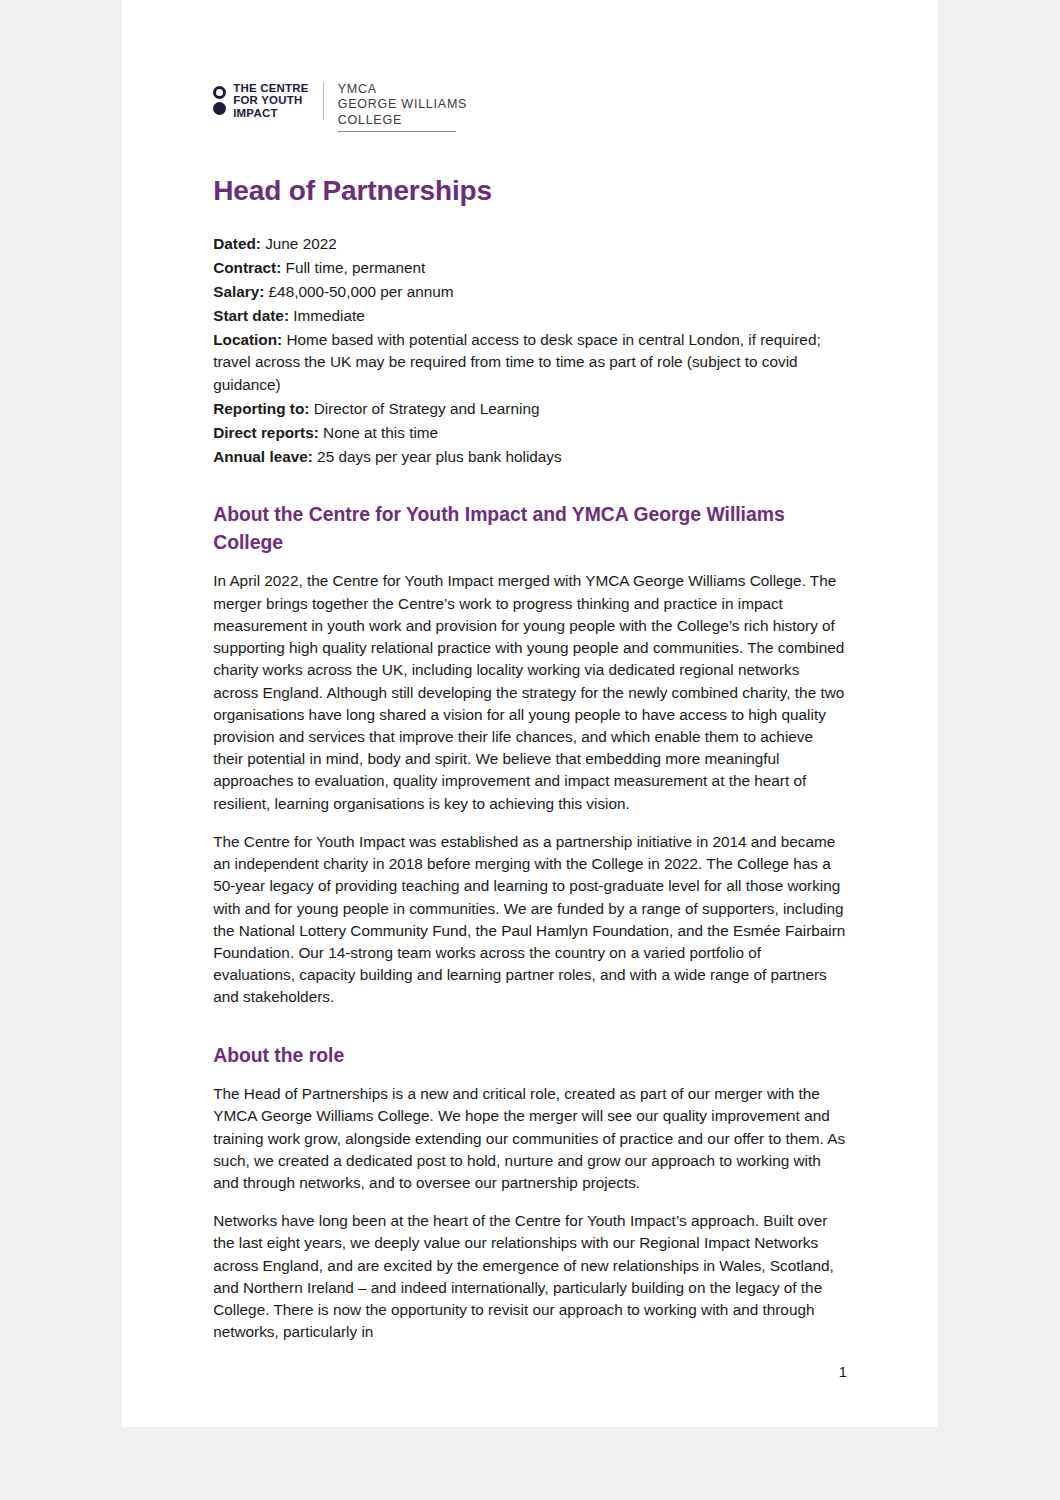THE CENTRE
FOR YOUTH
IMPACT
YMCA
GEORGE WILLIAMS
COLLEGE
Head of Partnerships
Dated: June 2022
Contract: Full time, permanent
Salary: £48,000-50,000 per annum
Start date: Immediate
Location: Home based with potential access to desk space in central London, if required; travel across the UK may be required from time to time as part of role (subject to covid guidance)
Reporting to: Director of Strategy and Learning
Direct reports: None at this time
Annual leave: 25 days per year plus bank holidays
About the Centre for Youth Impact and YMCA George Williams College
In April 2022, the Centre for Youth Impact merged with YMCA George Williams College. The merger brings together the Centre’s work to progress thinking and practice in impact measurement in youth work and provision for young people with the College’s rich history of supporting high quality relational practice with young people and communities. The combined charity works across the UK, including locality working via dedicated regional networks across England. Although still developing the strategy for the newly combined charity, the two organisations have long shared a vision for all young people to have access to high quality provision and services that improve their life chances, and which enable them to achieve their potential in mind, body and spirit. We believe that embedding more meaningful approaches to evaluation, quality improvement and impact measurement at the heart of resilient, learning organisations is key to achieving this vision.
The Centre for Youth Impact was established as a partnership initiative in 2014 and became an independent charity in 2018 before merging with the College in 2022. The College has a 50-year legacy of providing teaching and learning to post-graduate level for all those working with and for young people in communities. We are funded by a range of supporters, including the National Lottery Community Fund, the Paul Hamlyn Foundation, and the Esmée Fairbairn Foundation. Our 14-strong team works across the country on a varied portfolio of evaluations, capacity building and learning partner roles, and with a wide range of partners and stakeholders.
About the role
The Head of Partnerships is a new and critical role, created as part of our merger with the YMCA George Williams College. We hope the merger will see our quality improvement and training work grow, alongside extending our communities of practice and our offer to them. As such, we created a dedicated post to hold, nurture and grow our approach to working with and through networks, and to oversee our partnership projects.
Networks have long been at the heart of the Centre for Youth Impact’s approach. Built over the last eight years, we deeply value our relationships with our Regional Impact Networks across England, and are excited by the emergence of new relationships in Wales, Scotland, and Northern Ireland – and indeed internationally, particularly building on the legacy of the College. There is now the opportunity to revisit our approach to working with and through networks, particularly in
1